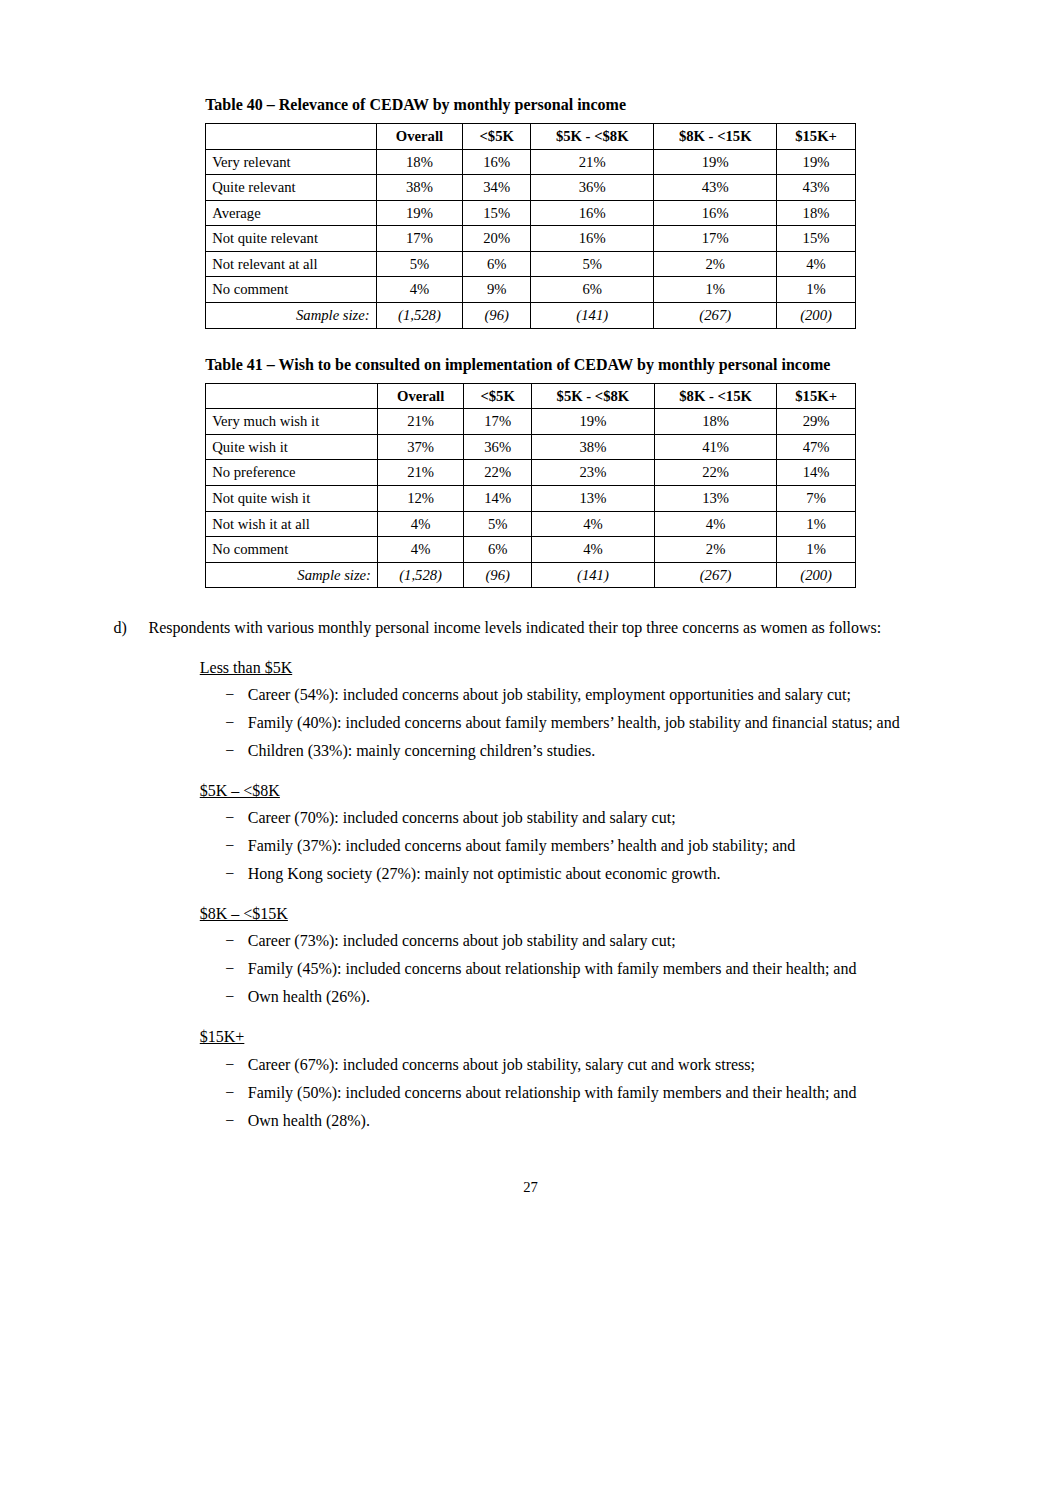Table 40 – Relevance of CEDAW by monthly personal income
| | Overall | <$5K | $5K - <$8K | $8K - <15K | $15K+ |
| --- | --- | --- | --- | --- | --- |
| Very relevant | 18% | 16% | 21% | 19% | 19% |
| Quite relevant | 38% | 34% | 36% | 43% | 43% |
| Average | 19% | 15% | 16% | 16% | 18% |
| Not quite relevant | 17% | 20% | 16% | 17% | 15% |
| Not relevant at all | 5% | 6% | 5% | 2% | 4% |
| No comment | 4% | 9% | 6% | 1% | 1% |
| Sample size: | (1,528) | (96) | (141) | (267) | (200) |
Table 41 – Wish to be consulted on implementation of CEDAW by monthly personal income
| | Overall | <$5K | $5K - <$8K | $8K - <15K | $15K+ |
| --- | --- | --- | --- | --- | --- |
| Very much wish it | 21% | 17% | 19% | 18% | 29% |
| Quite wish it | 37% | 36% | 38% | 41% | 47% |
| No preference | 21% | 22% | 23% | 22% | 14% |
| Not quite wish it | 12% | 14% | 13% | 13% | 7% |
| Not wish it at all | 4% | 5% | 4% | 4% | 1% |
| No comment | 4% | 6% | 4% | 2% | 1% |
| Sample size: | (1,528) | (96) | (141) | (267) | (200) |
d)
Respondents with various monthly personal income levels indicated their top three concerns as women as follows:
Less than $5K
Career (54%): included concerns about job stability, employment opportunities and salary cut;
Family (40%): included concerns about family members’ health, job stability and financial status; and
Children (33%): mainly concerning children’s studies.
$5K – <$8K
Career (70%): included concerns about job stability and salary cut;
Family (37%): included concerns about family members’ health and job stability; and
Hong Kong society (27%): mainly not optimistic about economic growth.
$8K – <$15K
Career (73%): included concerns about job stability and salary cut;
Family (45%): included concerns about relationship with family members and their health; and
Own health (26%).
$15K+
Career (67%): included concerns about job stability, salary cut and work stress;
Family (50%): included concerns about relationship with family members and their health; and
Own health (28%).
27